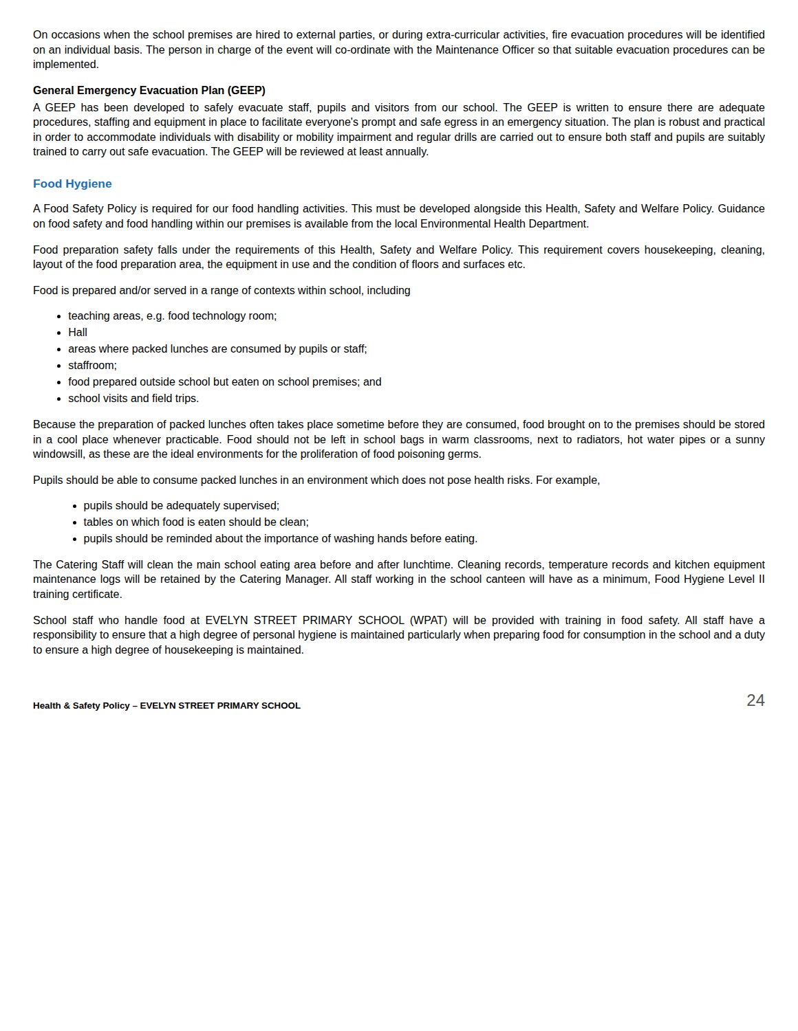On occasions when the school premises are hired to external parties, or during extra-curricular activities, fire evacuation procedures will be identified on an individual basis. The person in charge of the event will co-ordinate with the Maintenance Officer so that suitable evacuation procedures can be implemented.
General Emergency Evacuation Plan (GEEP)
A GEEP has been developed to safely evacuate staff, pupils and visitors from our school. The GEEP is written to ensure there are adequate procedures, staffing and equipment in place to facilitate everyone's prompt and safe egress in an emergency situation. The plan is robust and practical in order to accommodate individuals with disability or mobility impairment and regular drills are carried out to ensure both staff and pupils are suitably trained to carry out safe evacuation. The GEEP will be reviewed at least annually.
Food Hygiene
A Food Safety Policy is required for our food handling activities. This must be developed alongside this Health, Safety and Welfare Policy. Guidance on food safety and food handling within our premises is available from the local Environmental Health Department.
Food preparation safety falls under the requirements of this Health, Safety and Welfare Policy. This requirement covers housekeeping, cleaning, layout of the food preparation area, the equipment in use and the condition of floors and surfaces etc.
Food is prepared and/or served in a range of contexts within school, including
teaching areas, e.g. food technology room;
Hall
areas where packed lunches are consumed by pupils or staff;
staffroom;
food prepared outside school but eaten on school premises; and
school visits and field trips.
Because the preparation of packed lunches often takes place sometime before they are consumed, food brought on to the premises should be stored in a cool place whenever practicable. Food should not be left in school bags in warm classrooms, next to radiators, hot water pipes or a sunny windowsill, as these are the ideal environments for the proliferation of food poisoning germs.
Pupils should be able to consume packed lunches in an environment which does not pose health risks. For example,
pupils should be adequately supervised;
tables on which food is eaten should be clean;
pupils should be reminded about the importance of washing hands before eating.
The Catering Staff will clean the main school eating area before and after lunchtime. Cleaning records, temperature records and kitchen equipment maintenance logs will be retained by the Catering Manager. All staff working in the school canteen will have as a minimum, Food Hygiene Level II training certificate.
School staff who handle food at EVELYN STREET PRIMARY SCHOOL (WPAT) will be provided with training in food safety. All staff have a responsibility to ensure that a high degree of personal hygiene is maintained particularly when preparing food for consumption in the school and a duty to ensure a high degree of housekeeping is maintained.
Health & Safety Policy – EVELYN STREET PRIMARY SCHOOL 24